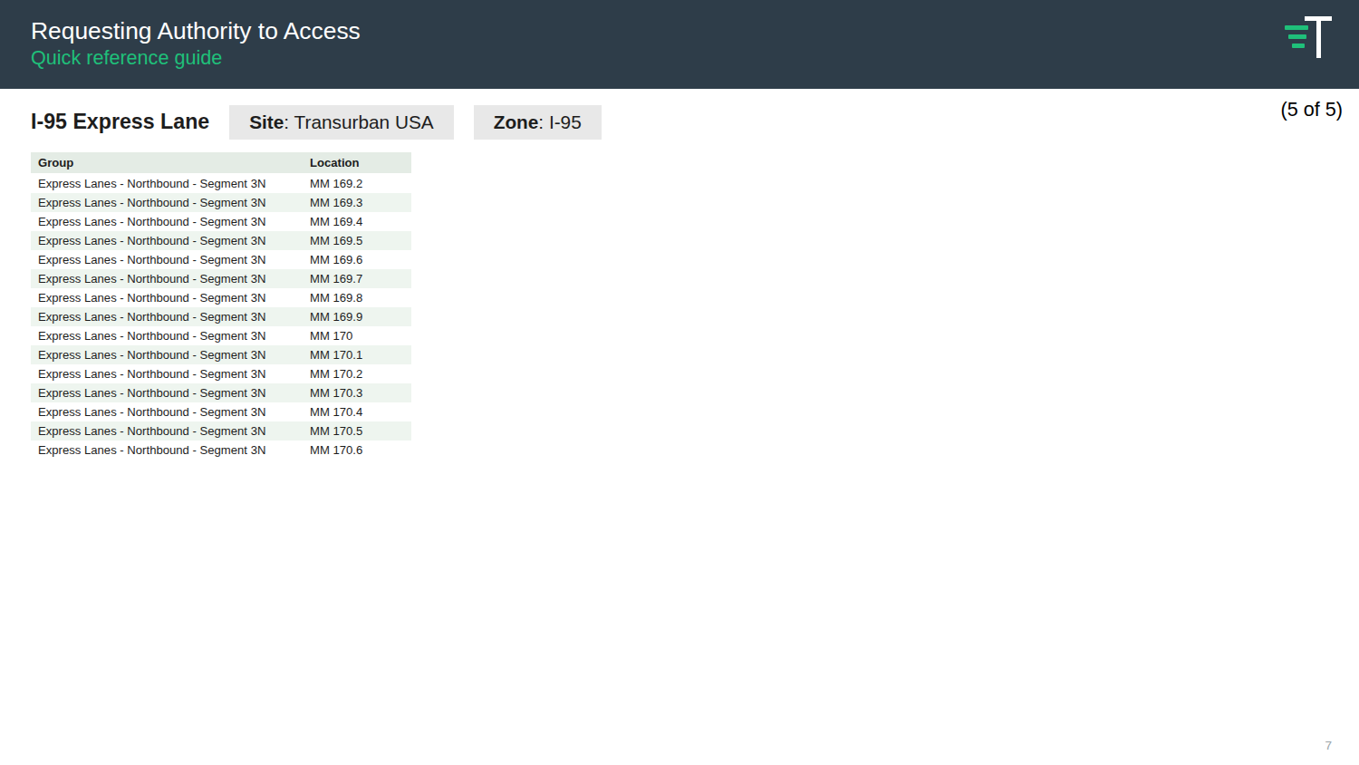Requesting Authority to Access
Quick reference guide
(5 of 5)
I-95 Express Lane Site: Transurban USA Zone: I-95
| Group | Location |
| --- | --- |
| Express Lanes - Northbound - Segment 3N | MM 169.2 |
| Express Lanes - Northbound - Segment 3N | MM 169.3 |
| Express Lanes - Northbound - Segment 3N | MM 169.4 |
| Express Lanes - Northbound - Segment 3N | MM 169.5 |
| Express Lanes - Northbound - Segment 3N | MM 169.6 |
| Express Lanes - Northbound - Segment 3N | MM 169.7 |
| Express Lanes - Northbound - Segment 3N | MM 169.8 |
| Express Lanes - Northbound - Segment 3N | MM 169.9 |
| Express Lanes - Northbound - Segment 3N | MM 170 |
| Express Lanes - Northbound - Segment 3N | MM 170.1 |
| Express Lanes - Northbound - Segment 3N | MM 170.2 |
| Express Lanes - Northbound - Segment 3N | MM 170.3 |
| Express Lanes - Northbound - Segment 3N | MM 170.4 |
| Express Lanes - Northbound - Segment 3N | MM 170.5 |
| Express Lanes - Northbound - Segment 3N | MM 170.6 |
7